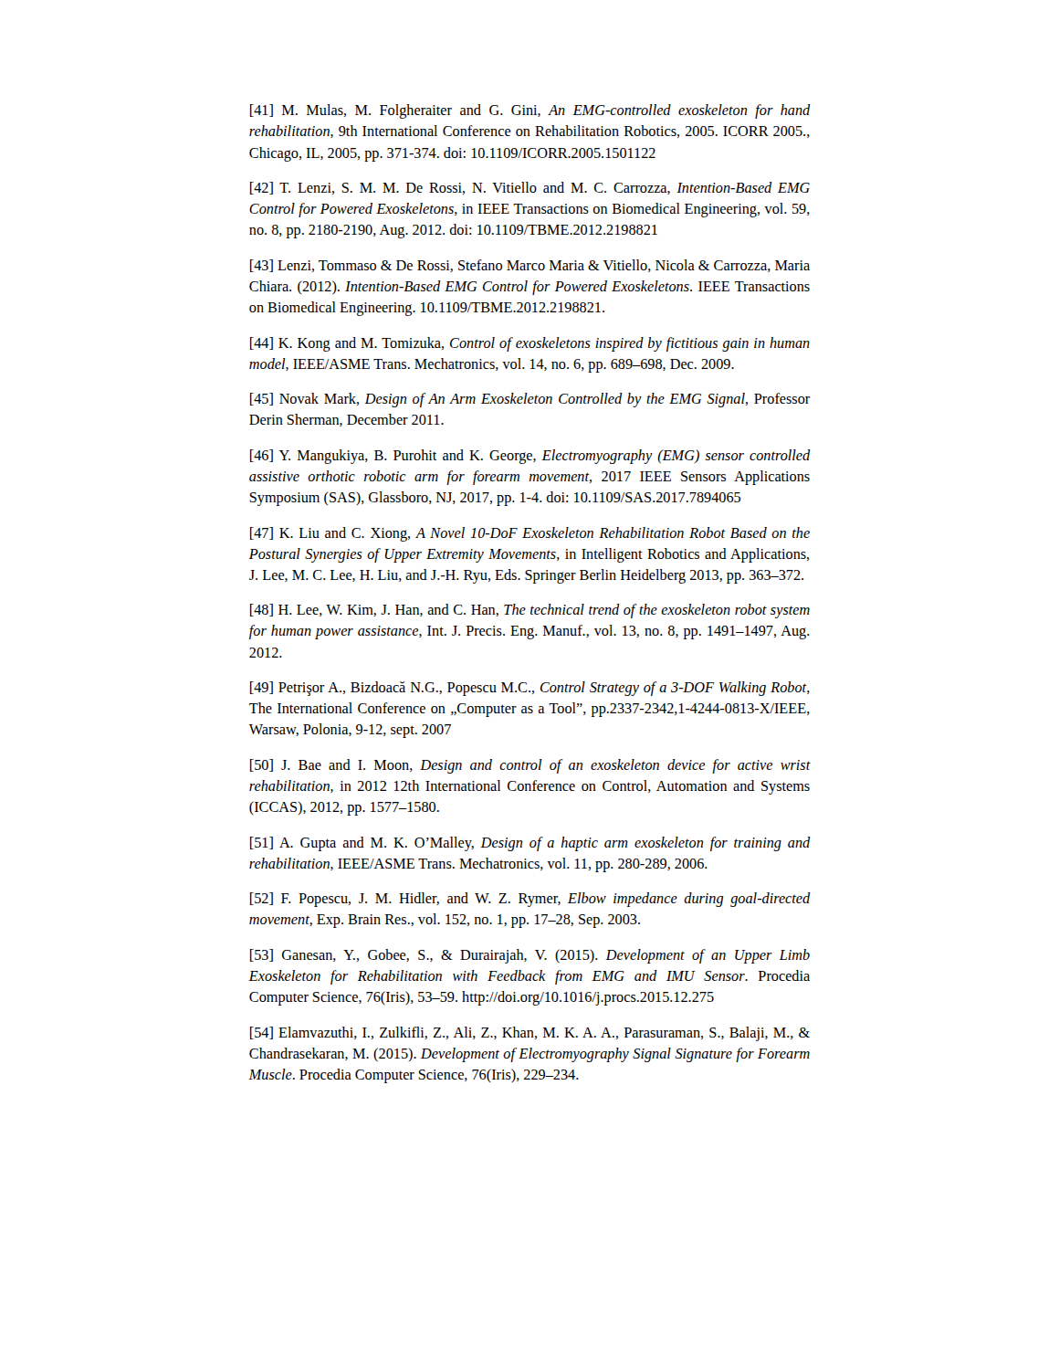[41] M. Mulas, M. Folgheraiter and G. Gini, An EMG-controlled exoskeleton for hand rehabilitation, 9th International Conference on Rehabilitation Robotics, 2005. ICORR 2005., Chicago, IL, 2005, pp. 371-374. doi: 10.1109/ICORR.2005.1501122
[42] T. Lenzi, S. M. M. De Rossi, N. Vitiello and M. C. Carrozza, Intention-Based EMG Control for Powered Exoskeletons, in IEEE Transactions on Biomedical Engineering, vol. 59, no. 8, pp. 2180-2190, Aug. 2012. doi: 10.1109/TBME.2012.2198821
[43] Lenzi, Tommaso & De Rossi, Stefano Marco Maria & Vitiello, Nicola & Carrozza, Maria Chiara. (2012). Intention-Based EMG Control for Powered Exoskeletons. IEEE Transactions on Biomedical Engineering. 10.1109/TBME.2012.2198821.
[44] K. Kong and M. Tomizuka, Control of exoskeletons inspired by fictitious gain in human model, IEEE/ASME Trans. Mechatronics, vol. 14, no. 6, pp. 689–698, Dec. 2009.
[45] Novak Mark, Design of An Arm Exoskeleton Controlled by the EMG Signal, Professor Derin Sherman, December 2011.
[46] Y. Mangukiya, B. Purohit and K. George, Electromyography (EMG) sensor controlled assistive orthotic robotic arm for forearm movement, 2017 IEEE Sensors Applications Symposium (SAS), Glassboro, NJ, 2017, pp. 1-4. doi: 10.1109/SAS.2017.7894065
[47] K. Liu and C. Xiong, A Novel 10-DoF Exoskeleton Rehabilitation Robot Based on the Postural Synergies of Upper Extremity Movements, in Intelligent Robotics and Applications, J. Lee, M. C. Lee, H. Liu, and J.-H. Ryu, Eds. Springer Berlin Heidelberg 2013, pp. 363–372.
[48] H. Lee, W. Kim, J. Han, and C. Han, The technical trend of the exoskeleton robot system for human power assistance, Int. J. Precis. Eng. Manuf., vol. 13, no. 8, pp. 1491–1497, Aug. 2012.
[49] Petrişor A., Bizdoacă N.G., Popescu M.C., Control Strategy of a 3-DOF Walking Robot, The International Conference on „Computer as a Tool”, pp.2337-2342,1-4244-0813-X/IEEE, Warsaw, Polonia, 9-12, sept. 2007
[50] J. Bae and I. Moon, Design and control of an exoskeleton device for active wrist rehabilitation, in 2012 12th International Conference on Control, Automation and Systems (ICCAS), 2012, pp. 1577–1580.
[51] A. Gupta and M. K. O’Malley, Design of a haptic arm exoskeleton for training and rehabilitation, IEEE/ASME Trans. Mechatronics, vol. 11, pp. 280-289, 2006.
[52] F. Popescu, J. M. Hidler, and W. Z. Rymer, Elbow impedance during goal-directed movement, Exp. Brain Res., vol. 152, no. 1, pp. 17–28, Sep. 2003.
[53] Ganesan, Y., Gobee, S., & Durairajah, V. (2015). Development of an Upper Limb Exoskeleton for Rehabilitation with Feedback from EMG and IMU Sensor. Procedia Computer Science, 76(Iris), 53–59. http://doi.org/10.1016/j.procs.2015.12.275
[54] Elamvazuthi, I., Zulkifli, Z., Ali, Z., Khan, M. K. A. A., Parasuraman, S., Balaji, M., & Chandrasekaran, M. (2015). Development of Electromyography Signal Signature for Forearm Muscle. Procedia Computer Science, 76(Iris), 229–234.